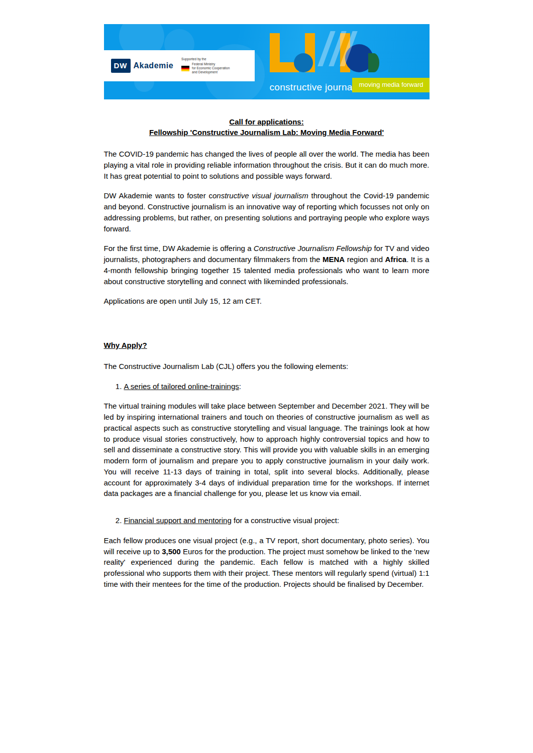constructive journalism
moving media forward
DW Akademie
Supported by the
Federal Ministry
for Economic Cooperation
and Development
Call for applications: Fellowship 'Constructive Journalism Lab: Moving Media Forward'
The COVID-19 pandemic has changed the lives of people all over the world. The media has been playing a vital role in providing reliable information throughout the crisis. But it can do much more. It has great potential to point to solutions and possible ways forward.
DW Akademie wants to foster constructive visual journalism throughout the Covid-19 pandemic and beyond. Constructive journalism is an innovative way of reporting which focusses not only on addressing problems, but rather, on presenting solutions and portraying people who explore ways forward.
For the first time, DW Akademie is offering a Constructive Journalism Fellowship for TV and video journalists, photographers and documentary filmmakers from the MENA region and Africa. It is a 4-month fellowship bringing together 15 talented media professionals who want to learn more about constructive storytelling and connect with likeminded professionals.
Applications are open until July 15, 12 am CET.
Why Apply?
The Constructive Journalism Lab (CJL) offers you the following elements:
A series of tailored online-trainings:
The virtual training modules will take place between September and December 2021. They will be led by inspiring international trainers and touch on theories of constructive journalism as well as practical aspects such as constructive storytelling and visual language. The trainings look at how to produce visual stories constructively, how to approach highly controversial topics and how to sell and disseminate a constructive story. This will provide you with valuable skills in an emerging modern form of journalism and prepare you to apply constructive journalism in your daily work. You will receive 11-13 days of training in total, split into several blocks. Additionally, please account for approximately 3-4 days of individual preparation time for the workshops. If internet data packages are a financial challenge for you, please let us know via email.
Financial support and mentoring for a constructive visual project:
Each fellow produces one visual project (e.g., a TV report, short documentary, photo series). You will receive up to 3,500 Euros for the production. The project must somehow be linked to the 'new reality' experienced during the pandemic. Each fellow is matched with a highly skilled professional who supports them with their project. These mentors will regularly spend (virtual) 1:1 time with their mentees for the time of the production. Projects should be finalised by December.